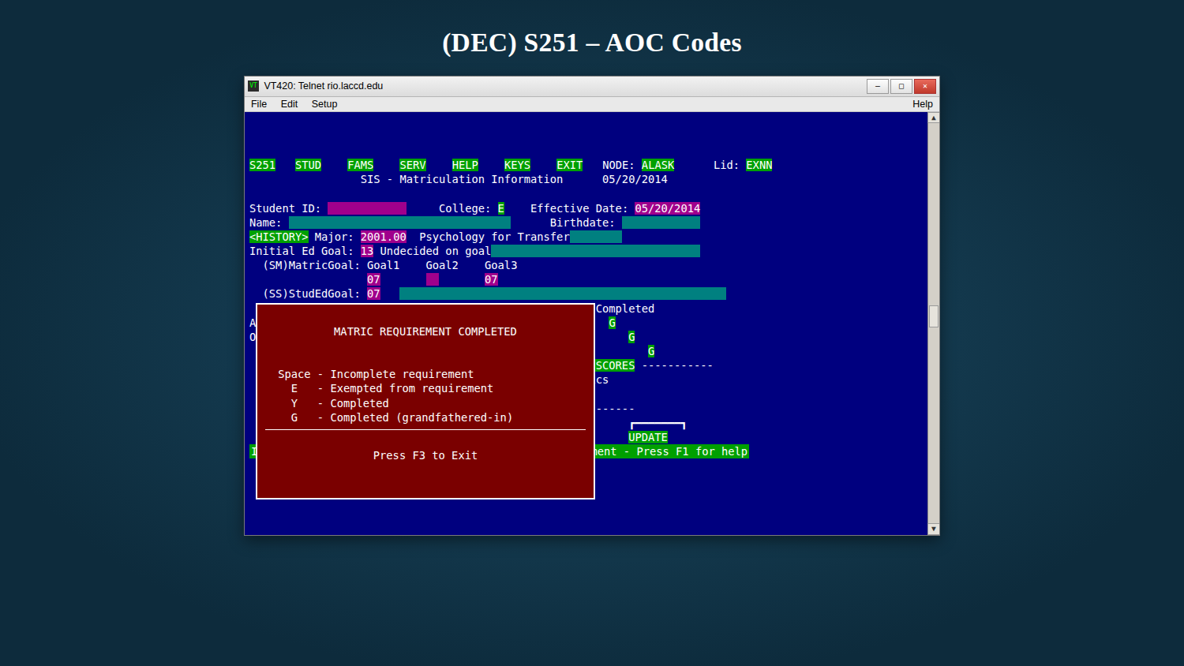(DEC) S251 – AOC Codes
VT
VT420: Telnet rio.laccd.edu
– □ ✕
File Edit Setup Help
▲
▼
S251 STUD FAMS SERV HELP KEYS EXIT NODE: ALASK Lid: EXNN SIS - Matriculation Information 05/20/2014 Student ID: College: E Effective Date: 05/20/2014 Name: Birthdate: <HISTORY> Major: 2001.00 Psychology for Transfer Initial Ed Goal: 13 Undecided on goal (SM)MatricGoal: Goal1 Goal2 Goal3 07 07 (SS)StudEdGoal: 07 Exmpt Serv Apt Study Career Completed Assessment: N N 0 0 0 G Orientation: N N G G ----ASSESSMENT SCORES ----------- Mathematics ---------------------OVERRIDE-------- ┏━━━━━━━┓ UPDATE Indicates status of matriculation assessment requirement - Press F1 for help
MATRIC REQUIREMENT COMPLETED Space - Incomplete requirement E - Exempted from requirement Y - Completed G - Completed (grandfathered-in)
Press F3 to Exit